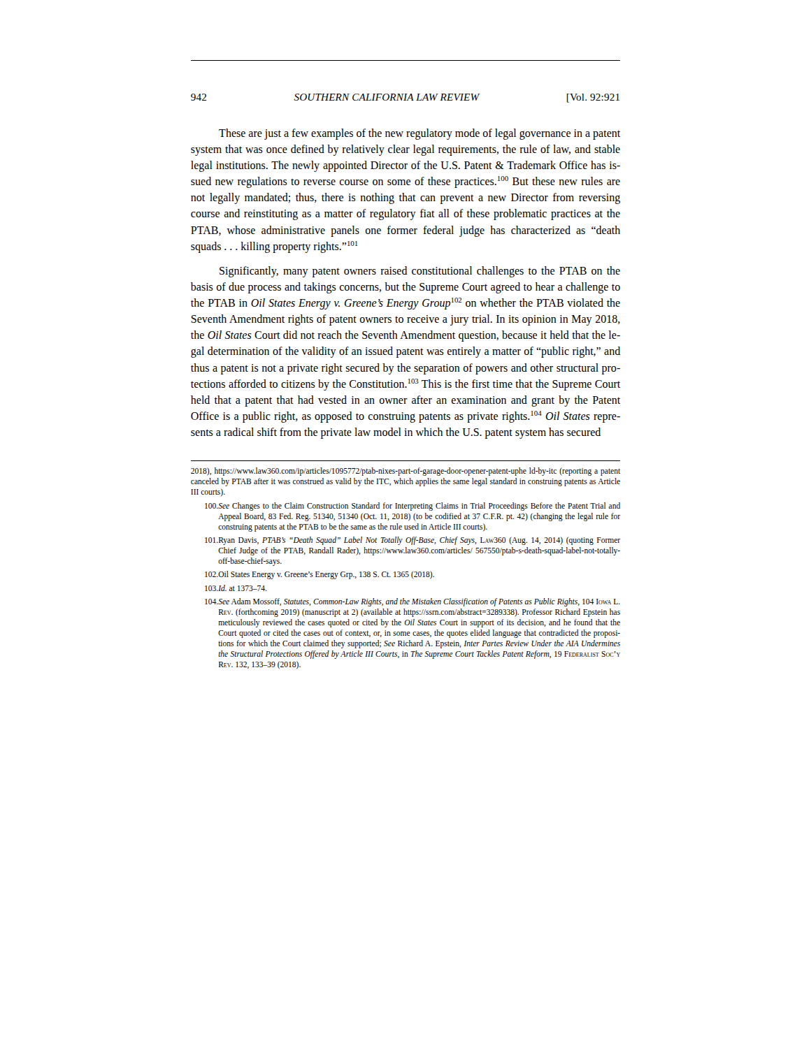942 SOUTHERN CALIFORNIA LAW REVIEW [Vol. 92:921
These are just a few examples of the new regulatory mode of legal governance in a patent system that was once defined by relatively clear legal requirements, the rule of law, and stable legal institutions. The newly appointed Director of the U.S. Patent & Trademark Office has issued new regulations to reverse course on some of these practices.100 But these new rules are not legally mandated; thus, there is nothing that can prevent a new Director from reversing course and reinstituting as a matter of regulatory fiat all of these problematic practices at the PTAB, whose administrative panels one former federal judge has characterized as “death squads . . . killing property rights.”101
Significantly, many patent owners raised constitutional challenges to the PTAB on the basis of due process and takings concerns, but the Supreme Court agreed to hear a challenge to the PTAB in Oil States Energy v. Greene’s Energy Group102 on whether the PTAB violated the Seventh Amendment rights of patent owners to receive a jury trial. In its opinion in May 2018, the Oil States Court did not reach the Seventh Amendment question, because it held that the legal determination of the validity of an issued patent was entirely a matter of “public right,” and thus a patent is not a private right secured by the separation of powers and other structural protections afforded to citizens by the Constitution.103 This is the first time that the Supreme Court held that a patent that had vested in an owner after an examination and grant by the Patent Office is a public right, as opposed to construing patents as private rights.104 Oil States represents a radical shift from the private law model in which the U.S. patent system has secured
2018), https://www.law360.com/ip/articles/1095772/ptab-nixes-part-of-garage-door-opener-patent-uphe ld-by-itc (reporting a patent canceled by PTAB after it was construed as valid by the ITC, which applies the same legal standard in construing patents as Article III courts).
100. See Changes to the Claim Construction Standard for Interpreting Claims in Trial Proceedings Before the Patent Trial and Appeal Board, 83 Fed. Reg. 51340, 51340 (Oct. 11, 2018) (to be codified at 37 C.F.R. pt. 42) (changing the legal rule for construing patents at the PTAB to be the same as the rule used in Article III courts).
101. Ryan Davis, PTAB’s “Death Squad” Label Not Totally Off-Base, Chief Says, Law360 (Aug. 14, 2014) (quoting Former Chief Judge of the PTAB, Randall Rader), https://www.law360.com/articles/ 567550/ptab-s-death-squad-label-not-totally-off-base-chief-says.
102. Oil States Energy v. Greene’s Energy Grp., 138 S. Ct. 1365 (2018).
103. Id. at 1373–74.
104. See Adam Mossoff, Statutes, Common-Law Rights, and the Mistaken Classification of Patents as Public Rights, 104 Iowa L. Rev. (forthcoming 2019) (manuscript at 2) (available at https://ssrn.com/abstract=3289338). Professor Richard Epstein has meticulously reviewed the cases quoted or cited by the Oil States Court in support of its decision, and he found that the Court quoted or cited the cases out of context, or, in some cases, the quotes elided language that contradicted the propositions for which the Court claimed they supported; See Richard A. Epstein, Inter Partes Review Under the AIA Undermines the Structural Protections Offered by Article III Courts, in The Supreme Court Tackles Patent Reform, 19 Federalist Soc’y Rev. 132, 133–39 (2018).